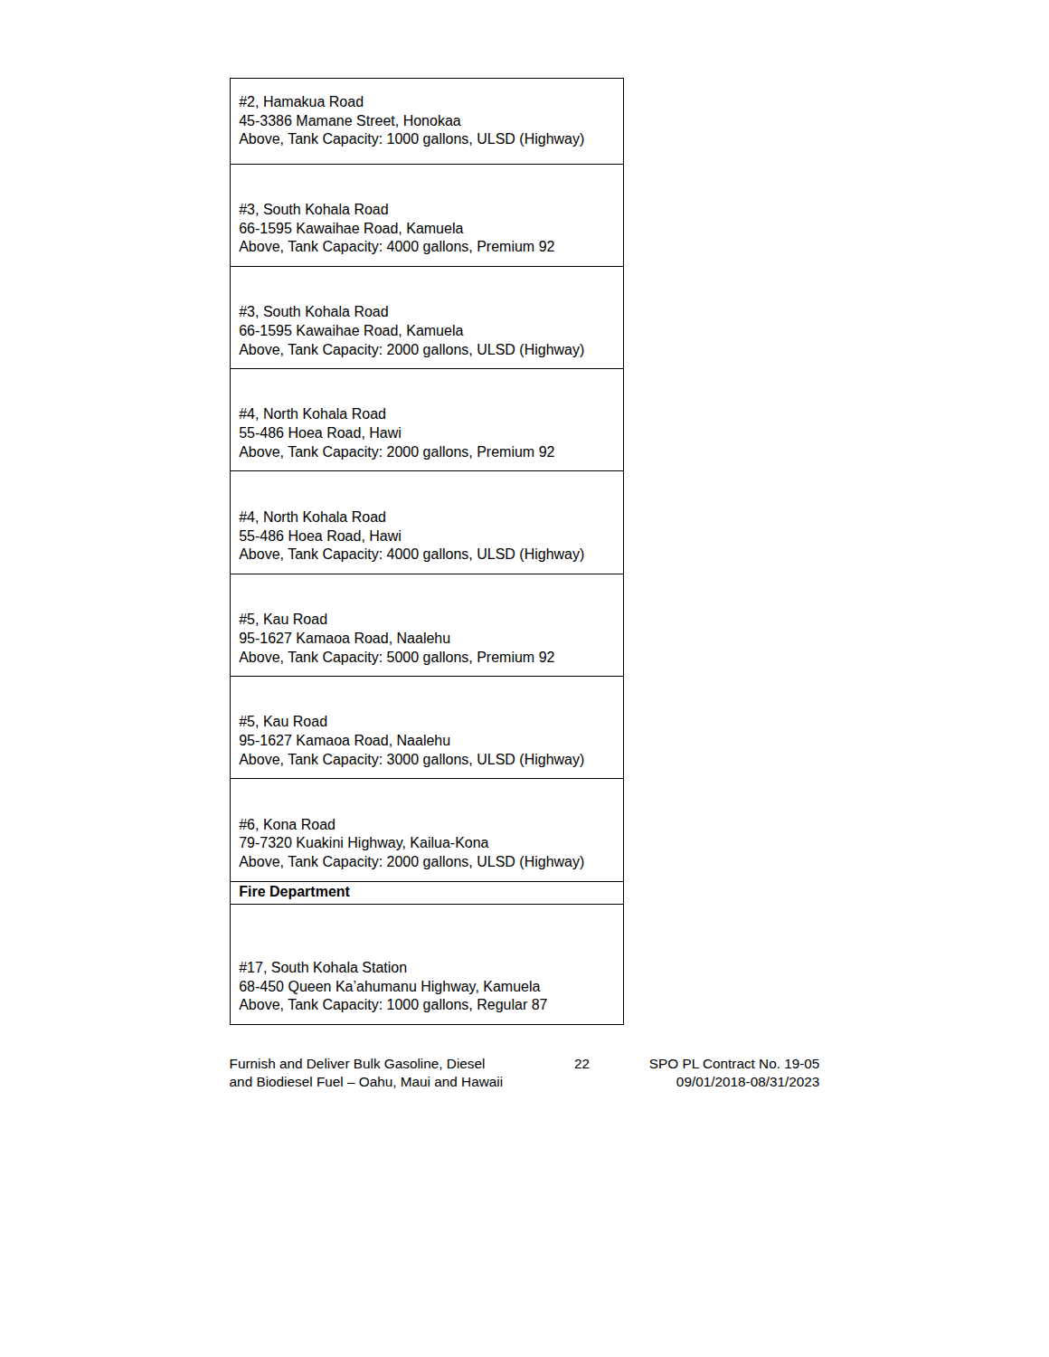| #2, Hamakua Road 45-3386 Mamane Street, Honokaa Above, Tank Capacity: 1000 gallons, ULSD (Highway) |
| #3, South Kohala Road 66-1595 Kawaihae Road, Kamuela Above, Tank Capacity: 4000 gallons, Premium 92 |
| #3, South Kohala Road 66-1595 Kawaihae Road, Kamuela Above, Tank Capacity: 2000 gallons, ULSD (Highway) |
| #4, North Kohala Road 55-486 Hoea Road, Hawi Above, Tank Capacity: 2000 gallons, Premium 92 |
| #4, North Kohala Road 55-486 Hoea Road, Hawi Above, Tank Capacity: 4000 gallons, ULSD (Highway) |
| #5, Kau Road 95-1627 Kamaoa Road, Naalehu Above, Tank Capacity: 5000 gallons, Premium 92 |
| #5, Kau Road 95-1627 Kamaoa Road, Naalehu Above, Tank Capacity: 3000 gallons, ULSD (Highway) |
| #6, Kona Road 79-7320 Kuakini Highway, Kailua-Kona Above, Tank Capacity: 2000 gallons, ULSD (Highway) |
| Fire Department |
| #17, South Kohala Station 68-450 Queen Ka’ahumanu Highway, Kamuela Above, Tank Capacity: 1000 gallons, Regular 87 |
| Furnish and Deliver Bulk Gasoline, Diesel | 22 | SPO PL Contract No. 19-05 |
| and Biodiesel Fuel – Oahu, Maui and Hawaii | | 09/01/2018-08/31/2023 |